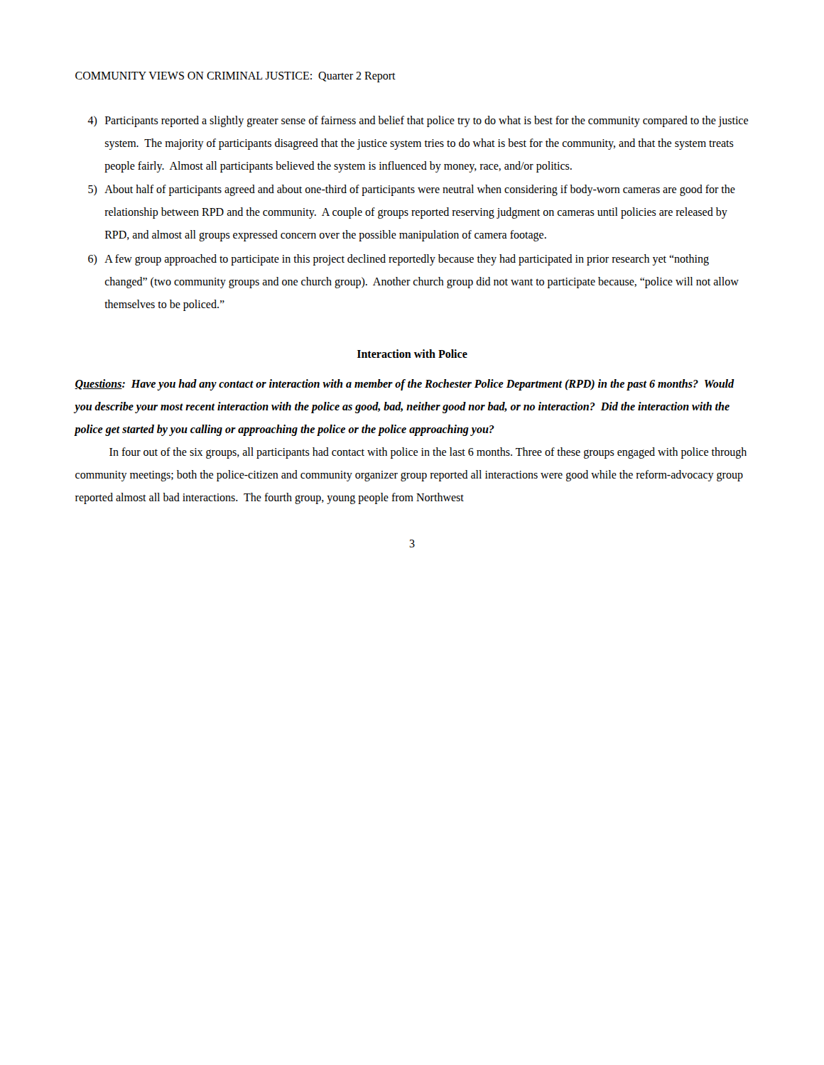COMMUNITY VIEWS ON CRIMINAL JUSTICE: Quarter 2 Report
Participants reported a slightly greater sense of fairness and belief that police try to do what is best for the community compared to the justice system. The majority of participants disagreed that the justice system tries to do what is best for the community, and that the system treats people fairly. Almost all participants believed the system is influenced by money, race, and/or politics.
About half of participants agreed and about one-third of participants were neutral when considering if body-worn cameras are good for the relationship between RPD and the community. A couple of groups reported reserving judgment on cameras until policies are released by RPD, and almost all groups expressed concern over the possible manipulation of camera footage.
A few group approached to participate in this project declined reportedly because they had participated in prior research yet “nothing changed” (two community groups and one church group). Another church group did not want to participate because, “police will not allow themselves to be policed.”
Interaction with Police
Questions: Have you had any contact or interaction with a member of the Rochester Police Department (RPD) in the past 6 months? Would you describe your most recent interaction with the police as good, bad, neither good nor bad, or no interaction? Did the interaction with the police get started by you calling or approaching the police or the police approaching you?
In four out of the six groups, all participants had contact with police in the last 6 months. Three of these groups engaged with police through community meetings; both the police-citizen and community organizer group reported all interactions were good while the reform-advocacy group reported almost all bad interactions. The fourth group, young people from Northwest
3